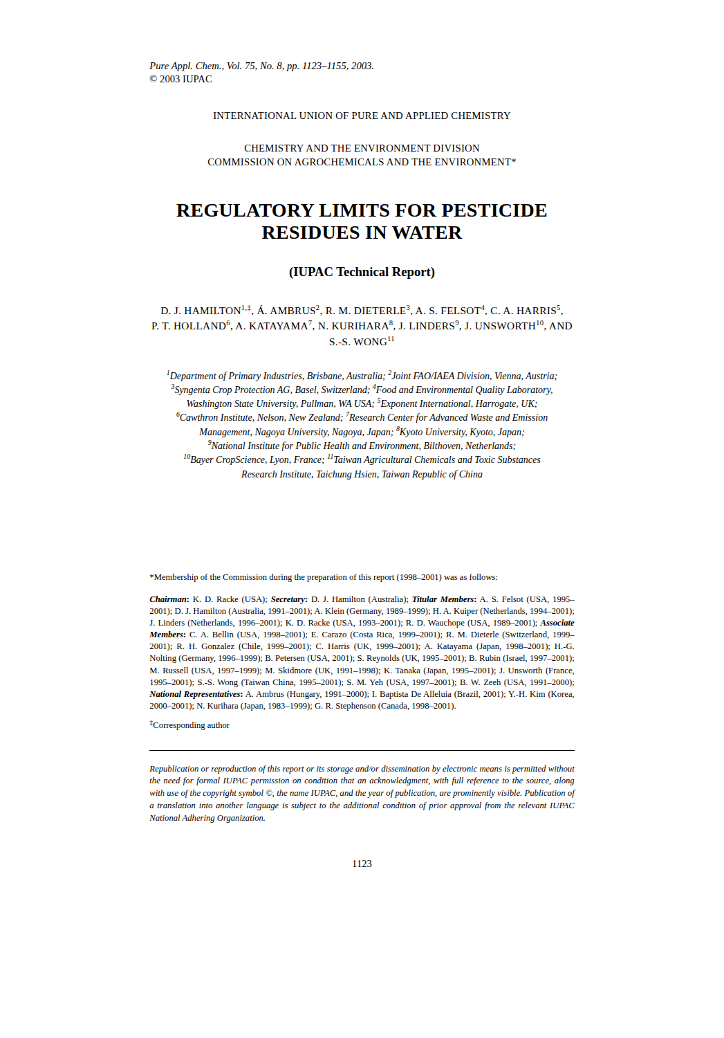Pure Appl. Chem., Vol. 75, No. 8, pp. 1123–1155, 2003.
© 2003 IUPAC
INTERNATIONAL UNION OF PURE AND APPLIED CHEMISTRY
CHEMISTRY AND THE ENVIRONMENT DIVISION
COMMISSION ON AGROCHEMICALS AND THE ENVIRONMENT*
REGULATORY LIMITS FOR PESTICIDE RESIDUES IN WATER
(IUPAC Technical Report)
D. J. HAMILTON1,‡, Á. AMBRUS2, R. M. DIETERLE3, A. S. FELSOT4, C. A. HARRIS5,
P. T. HOLLAND6, A. KATAYAMA7, N. KURIHARA8, J. LINDERS9, J. UNSWORTH10, AND
S.-S. WONG11
1Department of Primary Industries, Brisbane, Australia; 2Joint FAO/IAEA Division, Vienna, Austria;
3Syngenta Crop Protection AG, Basel, Switzerland; 4Food and Environmental Quality Laboratory,
Washington State University, Pullman, WA USA; 5Exponent International, Harrogate, UK;
6Cawthron Institute, Nelson, New Zealand; 7Research Center for Advanced Waste and Emission
Management, Nagoya University, Nagoya, Japan; 8Kyoto University, Kyoto, Japan;
9National Institute for Public Health and Environment, Bilthoven, Netherlands;
10Bayer CropScience, Lyon, France; 11Taiwan Agricultural Chemicals and Toxic Substances
Research Institute, Taichung Hsien, Taiwan Republic of China
*Membership of the Commission during the preparation of this report (1998–2001) was as follows:
Chairman: K. D. Racke (USA); Secretary: D. J. Hamilton (Australia); Titular Members: A. S. Felsot (USA, 1995–2001); D. J. Hamilton (Australia, 1991–2001); A. Klein (Germany, 1989–1999); H. A. Kuiper (Netherlands, 1994–2001); J. Linders (Netherlands, 1996–2001); K. D. Racke (USA, 1993–2001); R. D. Wauchope (USA, 1989–2001); Associate Members: C. A. Bellin (USA, 1998–2001); E. Carazo (Costa Rica, 1999–2001); R. M. Dieterle (Switzerland, 1999–2001); R. H. Gonzalez (Chile, 1999–2001); C. Harris (UK, 1999–2001); A. Katayama (Japan, 1998–2001); H.-G. Nolting (Germany, 1996–1999); B. Petersen (USA, 2001); S. Reynolds (UK, 1995–2001); B. Rubin (Israel, 1997–2001); M. Russell (USA, 1997–1999); M. Skidmore (UK, 1991–1998); K. Tanaka (Japan, 1995–2001); J. Unsworth (France, 1995–2001); S.-S. Wong (Taiwan China, 1995–2001); S. M. Yeh (USA, 1997–2001); B. W. Zeeh (USA, 1991–2000); National Representatives: A. Ambrus (Hungary, 1991–2000); I. Baptista De Alleluia (Brazil, 2001); Y.-H. Kim (Korea, 2000–2001); N. Kurihara (Japan, 1983–1999); G. R. Stephenson (Canada, 1998–2001).
‡Corresponding author
Republication or reproduction of this report or its storage and/or dissemination by electronic means is permitted without the need for formal IUPAC permission on condition that an acknowledgment, with full reference to the source, along with use of the copyright symbol ©, the name IUPAC, and the year of publication, are prominently visible. Publication of a translation into another language is subject to the additional condition of prior approval from the relevant IUPAC National Adhering Organization.
1123